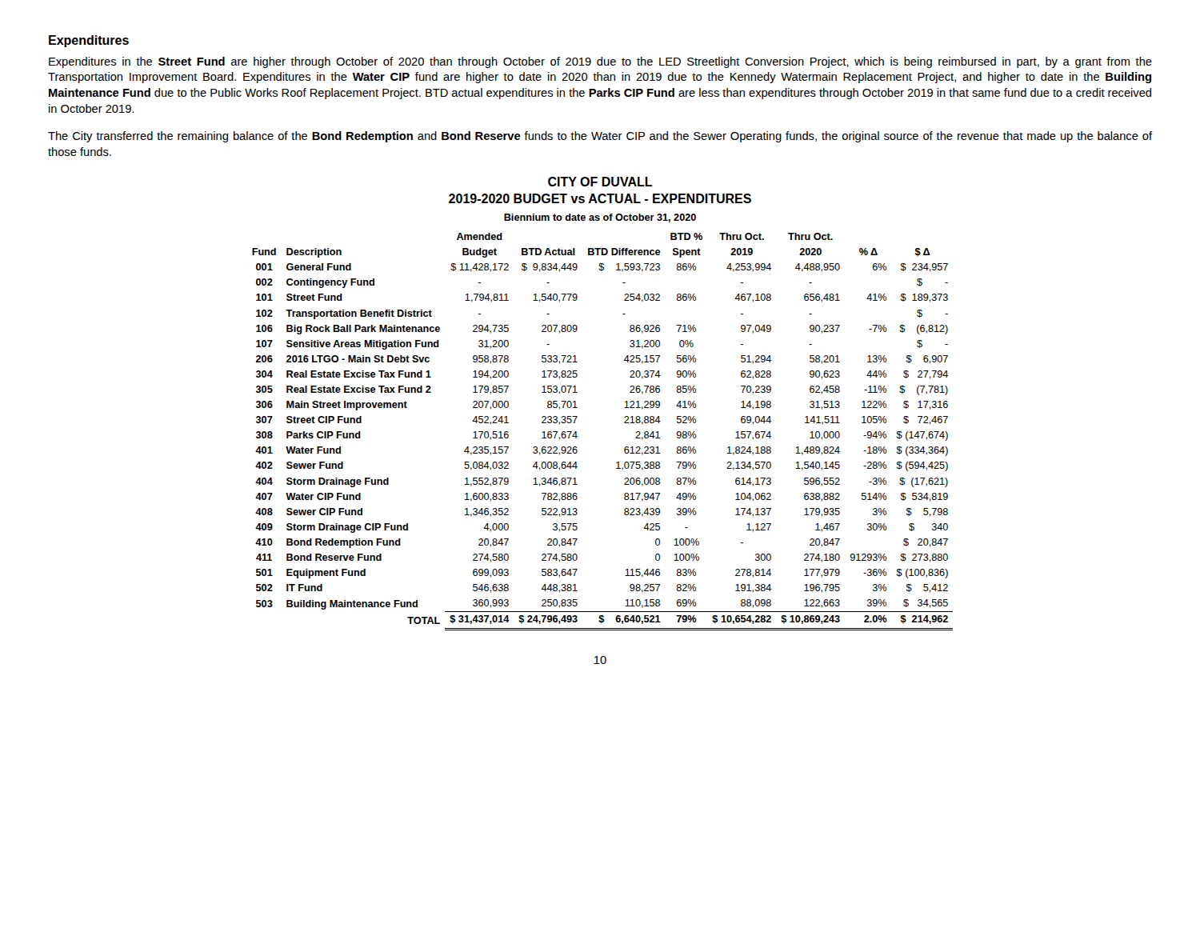Expenditures
Expenditures in the Street Fund are higher through October of 2020 than through October of 2019 due to the LED Streetlight Conversion Project, which is being reimbursed in part, by a grant from the Transportation Improvement Board. Expenditures in the Water CIP fund are higher to date in 2020 than in 2019 due to the Kennedy Watermain Replacement Project, and higher to date in the Building Maintenance Fund due to the Public Works Roof Replacement Project. BTD actual expenditures in the Parks CIP Fund are less than expenditures through October 2019 in that same fund due to a credit received in October 2019.
The City transferred the remaining balance of the Bond Redemption and Bond Reserve funds to the Water CIP and the Sewer Operating funds, the original source of the revenue that made up the balance of those funds.
CITY OF DUVALL
2019-2020 BUDGET vs ACTUAL - EXPENDITURES
Biennium to date as of October 31, 2020
| | | Amended | | | BTD % | Thru Oct. | Thru Oct. | | |
| --- | --- | --- | --- | --- | --- | --- | --- | --- | --- |
| Fund | Description | Budget | BTD Actual | BTD Difference | Spent | 2019 | 2020 | % Δ | $ Δ |
| 001 | General Fund | $ 11,428,172 | $ 9,834,449 | $ 1,593,723 | 86% | 4,253,994 | 4,488,950 | 6% | $ 234,957 |
| 002 | Contingency Fund | - | - | - | | - | - | | $ - |
| 101 | Street Fund | 1,794,811 | 1,540,779 | 254,032 | 86% | 467,108 | 656,481 | 41% | $ 189,373 |
| 102 | Transportation Benefit District | - | - | - | | - | - | | $ - |
| 106 | Big Rock Ball Park Maintenance | 294,735 | 207,809 | 86,926 | 71% | 97,049 | 90,237 | -7% | $ (6,812) |
| 107 | Sensitive Areas Mitigation Fund | 31,200 | - | 31,200 | 0% | - | - | | $ - |
| 206 | 2016 LTGO - Main St Debt Svc | 958,878 | 533,721 | 425,157 | 56% | 51,294 | 58,201 | 13% | $ 6,907 |
| 304 | Real Estate Excise Tax Fund 1 | 194,200 | 173,825 | 20,374 | 90% | 62,828 | 90,623 | 44% | $ 27,794 |
| 305 | Real Estate Excise Tax Fund 2 | 179,857 | 153,071 | 26,786 | 85% | 70,239 | 62,458 | -11% | $ (7,781) |
| 306 | Main Street Improvement | 207,000 | 85,701 | 121,299 | 41% | 14,198 | 31,513 | 122% | $ 17,316 |
| 307 | Street CIP Fund | 452,241 | 233,357 | 218,884 | 52% | 69,044 | 141,511 | 105% | $ 72,467 |
| 308 | Parks CIP Fund | 170,516 | 167,674 | 2,841 | 98% | 157,674 | 10,000 | -94% | $ (147,674) |
| 401 | Water Fund | 4,235,157 | 3,622,926 | 612,231 | 86% | 1,824,188 | 1,489,824 | -18% | $ (334,364) |
| 402 | Sewer Fund | 5,084,032 | 4,008,644 | 1,075,388 | 79% | 2,134,570 | 1,540,145 | -28% | $ (594,425) |
| 404 | Storm Drainage Fund | 1,552,879 | 1,346,871 | 206,008 | 87% | 614,173 | 596,552 | -3% | $ (17,621) |
| 407 | Water CIP Fund | 1,600,833 | 782,886 | 817,947 | 49% | 104,062 | 638,882 | 514% | $ 534,819 |
| 408 | Sewer CIP Fund | 1,346,352 | 522,913 | 823,439 | 39% | 174,137 | 179,935 | 3% | $ 5,798 |
| 409 | Storm Drainage CIP Fund | 4,000 | 3,575 | 425 | - | 1,127 | 1,467 | 30% | $ 340 |
| 410 | Bond Redemption Fund | 20,847 | 20,847 | 0 | 100% | - | 20,847 | | $ 20,847 |
| 411 | Bond Reserve Fund | 274,580 | 274,580 | 0 | 100% | 300 | 274,180 | 91293% | $ 273,880 |
| 501 | Equipment Fund | 699,093 | 583,647 | 115,446 | 83% | 278,814 | 177,979 | -36% | $ (100,836) |
| 502 | IT Fund | 546,638 | 448,381 | 98,257 | 82% | 191,384 | 196,795 | 3% | $ 5,412 |
| 503 | Building Maintenance Fund | 360,993 | 250,835 | 110,158 | 69% | 88,098 | 122,663 | 39% | $ 34,565 |
| TOTAL | $ 31,437,014 | $ 24,796,493 | $ 6,640,521 | 79% | $ 10,654,282 | $ 10,869,243 | 2.0% | $ 214,962 |
10